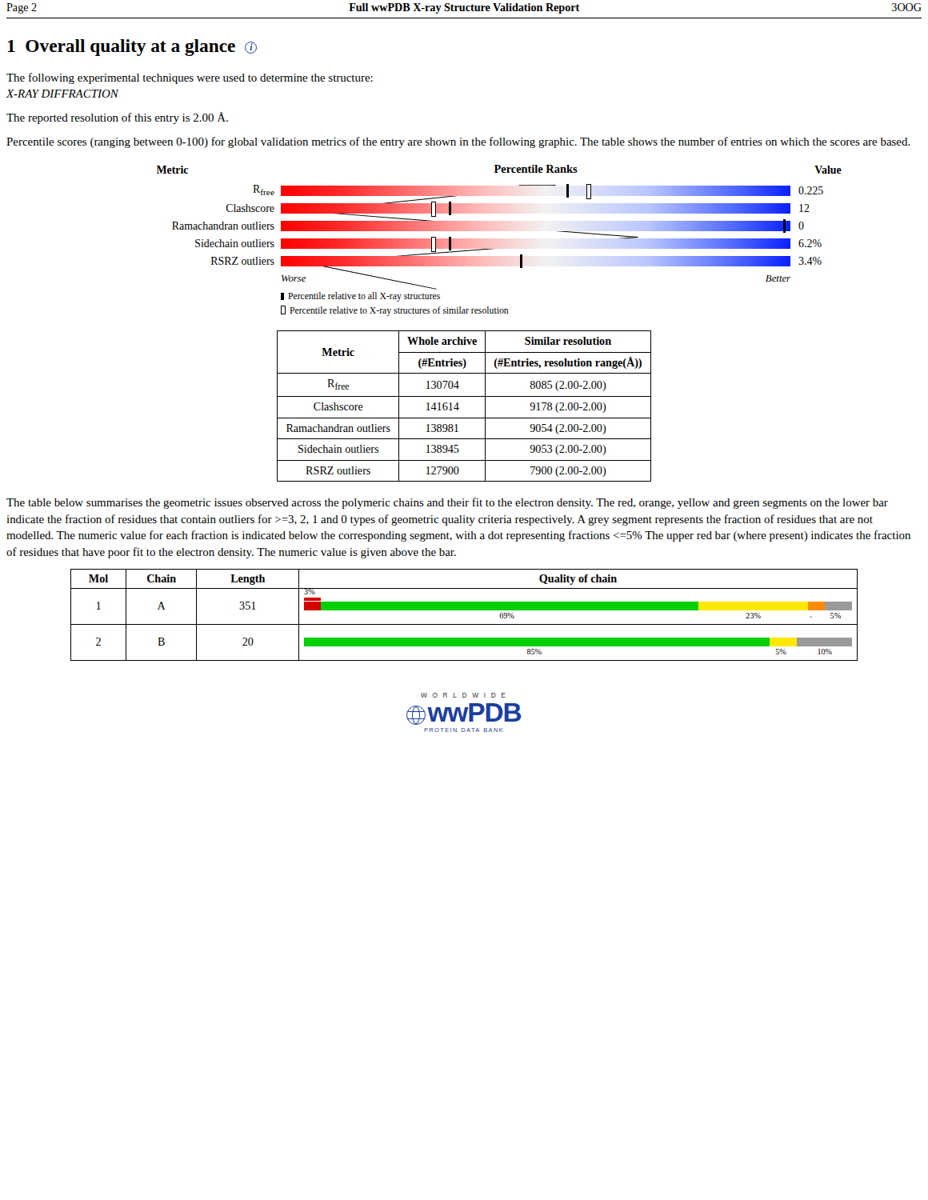Page 2
Full wwPDB X-ray Structure Validation Report
3OOG
1 Overall quality at a glance i
The following experimental techniques were used to determine the structure:
X-RAY DIFFRACTION
The reported resolution of this entry is 2.00 Å.
Percentile scores (ranging between 0-100) for global validation metrics of the entry are shown in the following graphic. The table shows the number of entries on which the scores are based.
| Metric | Percentile Ranks | Value |
| --- | --- | --- |
| R free | | 0.225 |
| Clashscore | | 12 |
| Ramachandran outliers | | 0 |
| Sidechain outliers | | 6.2% |
| RSRZ outliers | | 3.4% |
| | Worse Better | |
| | Percentile relative to all X-ray structures Percentile relative to X-ray structures of similar resolution | |
| Metric | Whole archive | Similar resolution |
| --- | --- | --- |
| (#Entries) | (#Entries, resolution range(Å)) |
| R free | 130704 | 8085 (2.00-2.00) |
| Clashscore | 141614 | 9178 (2.00-2.00) |
| Ramachandran outliers | 138981 | 9054 (2.00-2.00) |
| Sidechain outliers | 138945 | 9053 (2.00-2.00) |
| RSRZ outliers | 127900 | 7900 (2.00-2.00) |
The table below summarises the geometric issues observed across the polymeric chains and their fit to the electron density. The red, orange, yellow and green segments on the lower bar indicate the fraction of residues that contain outliers for >=3, 2, 1 and 0 types of geometric quality criteria respectively. A grey segment represents the fraction of residues that are not modelled. The numeric value for each fraction is indicated below the corresponding segment, with a dot representing fractions <=5% The upper red bar (where present) indicates the fraction of residues that have poor fit to the electron density. The numeric value is given above the bar.
| Mol | Chain | Length | Quality of chain |
| --- | --- | --- | --- |
| 1 | A | 351 | 3% 69% 23% · 5% |
| 2 | B | 20 | 85% 5% 10% |
W O R L D W I D E
ww PDB
PROTEIN DATA BANK